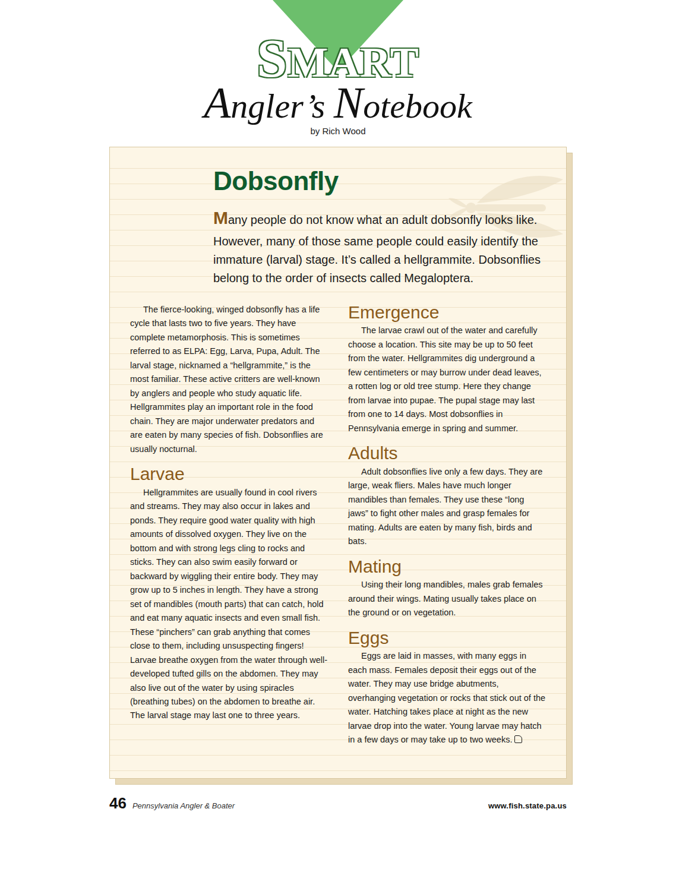SMART
Angler’s Notebook
by Rich Wood
Dobsonfly
Many people do not know what an adult dobsonfly looks like. However, many of those same people could easily identify the immature (larval) stage. It’s called a hellgrammite. Dobsonflies belong to the order of insects called Megaloptera.
The fierce-looking, winged dobsonfly has a life cycle that lasts two to five years. They have complete metamorphosis. This is sometimes referred to as ELPA: Egg, Larva, Pupa, Adult. The larval stage, nicknamed a “hellgrammite,” is the most familiar. These active critters are well-known by anglers and people who study aquatic life. Hellgrammites play an important role in the food chain. They are major underwater predators and are eaten by many species of fish. Dobsonflies are usually nocturnal.
Larvae
Hellgrammites are usually found in cool rivers and streams. They may also occur in lakes and ponds. They require good water quality with high amounts of dissolved oxygen. They live on the bottom and with strong legs cling to rocks and sticks. They can also swim easily forward or backward by wiggling their entire body. They may grow up to 5 inches in length. They have a strong set of mandibles (mouth parts) that can catch, hold and eat many aquatic insects and even small fish. These “pinchers” can grab anything that comes close to them, including unsuspecting fingers! Larvae breathe oxygen from the water through well-developed tufted gills on the abdomen. They may also live out of the water by using spiracles (breathing tubes) on the abdomen to breathe air. The larval stage may last one to three years.
Emergence
The larvae crawl out of the water and carefully choose a location. This site may be up to 50 feet from the water. Hellgrammites dig underground a few centimeters or may burrow under dead leaves, a rotten log or old tree stump. Here they change from larvae into pupae. The pupal stage may last from one to 14 days. Most dobsonflies in Pennsylvania emerge in spring and summer.
Adults
Adult dobsonflies live only a few days. They are large, weak fliers. Males have much longer mandibles than females. They use these “long jaws” to fight other males and grasp females for mating. Adults are eaten by many fish, birds and bats.
Mating
Using their long mandibles, males grab females around their wings. Mating usually takes place on the ground or on vegetation.
Eggs
Eggs are laid in masses, with many eggs in each mass. Females deposit their eggs out of the water. They may use bridge abutments, overhanging vegetation or rocks that stick out of the water. Hatching takes place at night as the new larvae drop into the water. Young larvae may hatch in a few days or may take up to two weeks.
46 Pennsylvania Angler & Boater
www.fish.state.pa.us